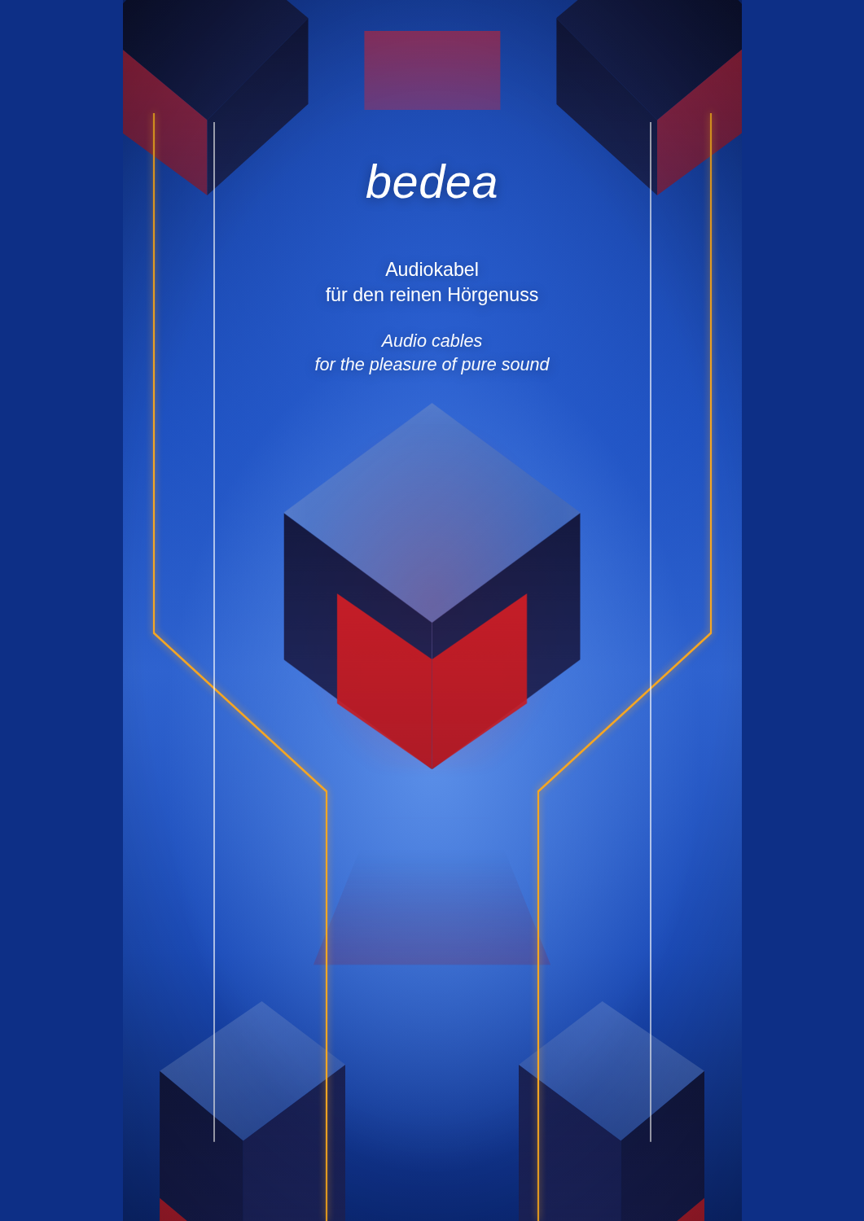bedea
Audiokabel
für den reinen Hörgenuss
Audio cables
for the pleasure of pure sound